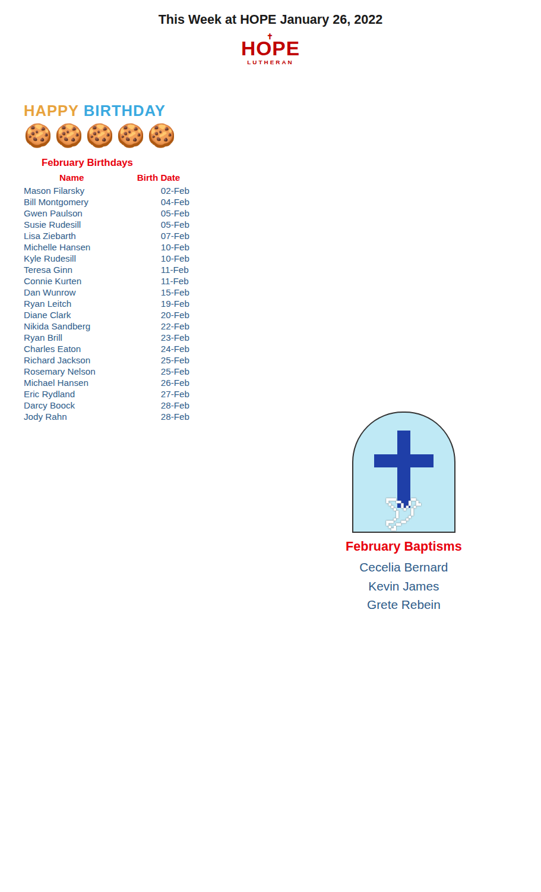This Week at HOPE January 26, 2022
✝ HOPE LUTHERAN
HAPPY BIRTHDAY
🍪🍪🍪🍪🍪
February Birthdays
| Name | Birth Date |
| --- | --- |
| Mason Filarsky | 02-Feb |
| Bill Montgomery | 04-Feb |
| Gwen Paulson | 05-Feb |
| Susie Rudesill | 05-Feb |
| Lisa Ziebarth | 07-Feb |
| Michelle Hansen | 10-Feb |
| Kyle Rudesill | 10-Feb |
| Teresa Ginn | 11-Feb |
| Connie Kurten | 11-Feb |
| Dan Wunrow | 15-Feb |
| Ryan Leitch | 19-Feb |
| Diane Clark | 20-Feb |
| Nikida Sandberg | 22-Feb |
| Ryan Brill | 23-Feb |
| Charles Eaton | 24-Feb |
| Richard Jackson | 25-Feb |
| Rosemary Nelson | 25-Feb |
| Michael Hansen | 26-Feb |
| Eric Rydland | 27-Feb |
| Darcy Boock | 28-Feb |
| Jody Rahn | 28-Feb |
🕊
February Baptisms
Cecelia Bernard
Kevin James
Grete Rebein